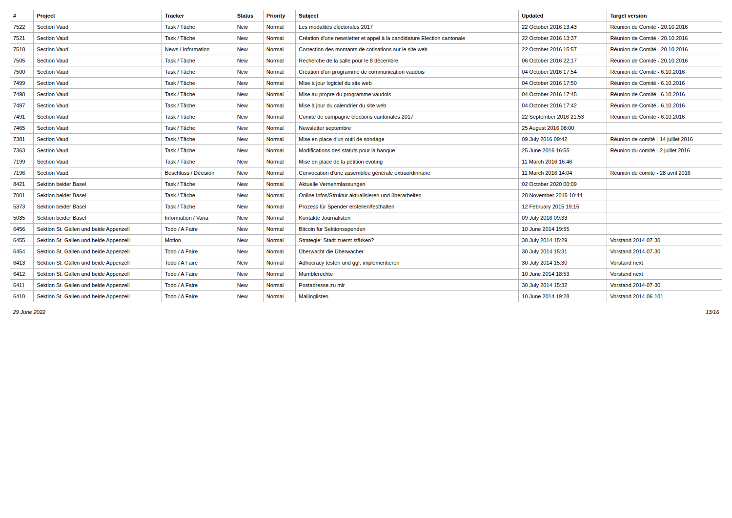| # | Project | Tracker | Status | Priority | Subject | Updated | Target version |
| --- | --- | --- | --- | --- | --- | --- | --- |
| 7522 | Section Vaud | Task / Tâche | New | Normal | Les modalités éléctorales 2017 | 22 October 2016 13:43 | Réunion de Comité - 20.10.2016 |
| 7521 | Section Vaud | Task / Tâche | New | Normal | Création d'une newsletter et appel à la candidature Election cantonale | 22 October 2016 13:37 | Réunion de Comité - 20.10.2016 |
| 7518 | Section Vaud | News / Information | New | Normal | Correction des montants de cotisations sur le site web | 22 October 2016 15:57 | Réunion de Comité - 20.10.2016 |
| 7505 | Section Vaud | Task / Tâche | New | Normal | Recherche de la salle pour le 8 décembre | 06 October 2016 22:17 | Réunion de Comité - 20.10.2016 |
| 7500 | Section Vaud | Task / Tâche | New | Normal | Création d'un programme de communication vaudois | 04 October 2016 17:54 | Réunion de Comité - 6.10.2016 |
| 7499 | Section Vaud | Task / Tâche | New | Normal | Mise à jour logiciel du site web | 04 October 2016 17:50 | Réunion de Comité - 6.10.2016 |
| 7498 | Section Vaud | Task / Tâche | New | Normal | Mise au propre du programme vaudois | 04 October 2016 17:45 | Réunion de Comité - 6.10.2016 |
| 7497 | Section Vaud | Task / Tâche | New | Normal | Mise à jour du calendrier du site web | 04 October 2016 17:42 | Réunion de Comité - 6.10.2016 |
| 7491 | Section Vaud | Task / Tâche | New | Normal | Comité de campagne élections cantonales 2017 | 22 September 2016 21:53 | Réunion de Comité - 6.10.2016 |
| 7465 | Section Vaud | Task / Tâche | New | Normal | Newsletter septembre | 25 August 2016 08:00 | |
| 7381 | Section Vaud | Task / Tâche | New | Normal | Mise en place d'un outil de sondage | 09 July 2016 09:42 | Réunion de comité - 14 juillet 2016 |
| 7363 | Section Vaud | Task / Tâche | New | Normal | Modifications des statuts pour la banque | 25 June 2016 16:55 | Réunion du comité - 2 juillet 2016 |
| 7199 | Section Vaud | Task / Tâche | New | Normal | Mise en place de la pétition evoting | 11 March 2016 16:46 | |
| 7196 | Section Vaud | Beschluss / Décision | New | Normal | Convocation d'une assemblée générale extraordinnaire | 11 March 2016 14:04 | Réunion de comité - 28 avril 2016 |
| 8421 | Sektion beider Basel | Task / Tâche | New | Normal | Aktuelle Vernehmlassungen | 02 October 2020 00:09 | |
| 7001 | Sektion beider Basel | Task / Tâche | New | Normal | Online Infos/Struktur aktualisieren und überarbeiten | 28 November 2015 10:44 | |
| 5373 | Sektion beider Basel | Task / Tâche | New | Normal | Prozess für Spender erstellen/festhalten | 12 February 2015 19:15 | |
| 5035 | Sektion beider Basel | Information / Varia | New | Normal | Kontakte Journalisten | 09 July 2016 09:33 | |
| 6456 | Sektion St. Gallen und beide Appenzell | Todo / A Faire | New | Normal | Bitcoin für Sektionsspenden | 10 June 2014 19:55 | |
| 6455 | Sektion St. Gallen und beide Appenzell | Motion | New | Normal | Strategie: Stadt zuerst stärken? | 30 July 2014 15:29 | Vorstand 2014-07-30 |
| 6454 | Sektion St. Gallen und beide Appenzell | Todo / A Faire | New | Normal | Überwacht die Überwacher | 30 July 2014 15:31 | Vorstand 2014-07-30 |
| 6413 | Sektion St. Gallen und beide Appenzell | Todo / A Faire | New | Normal | Adhocracy testen und ggf. implementieren | 30 July 2014 15:30 | Vorstand next |
| 6412 | Sektion St. Gallen und beide Appenzell | Todo / A Faire | New | Normal | Mumblerechte | 10 June 2014 18:53 | Vorstand next |
| 6411 | Sektion St. Gallen und beide Appenzell | Todo / A Faire | New | Normal | Postadresse zu mir | 30 July 2014 15:32 | Vorstand 2014-07-30 |
| 6410 | Sektion St. Gallen und beide Appenzell | Todo / A Faire | New | Normal | Mailinglisten | 10 June 2014 19:28 | Vorstand 2014-06-101 |
| 29 June 2022 | 13/16 |